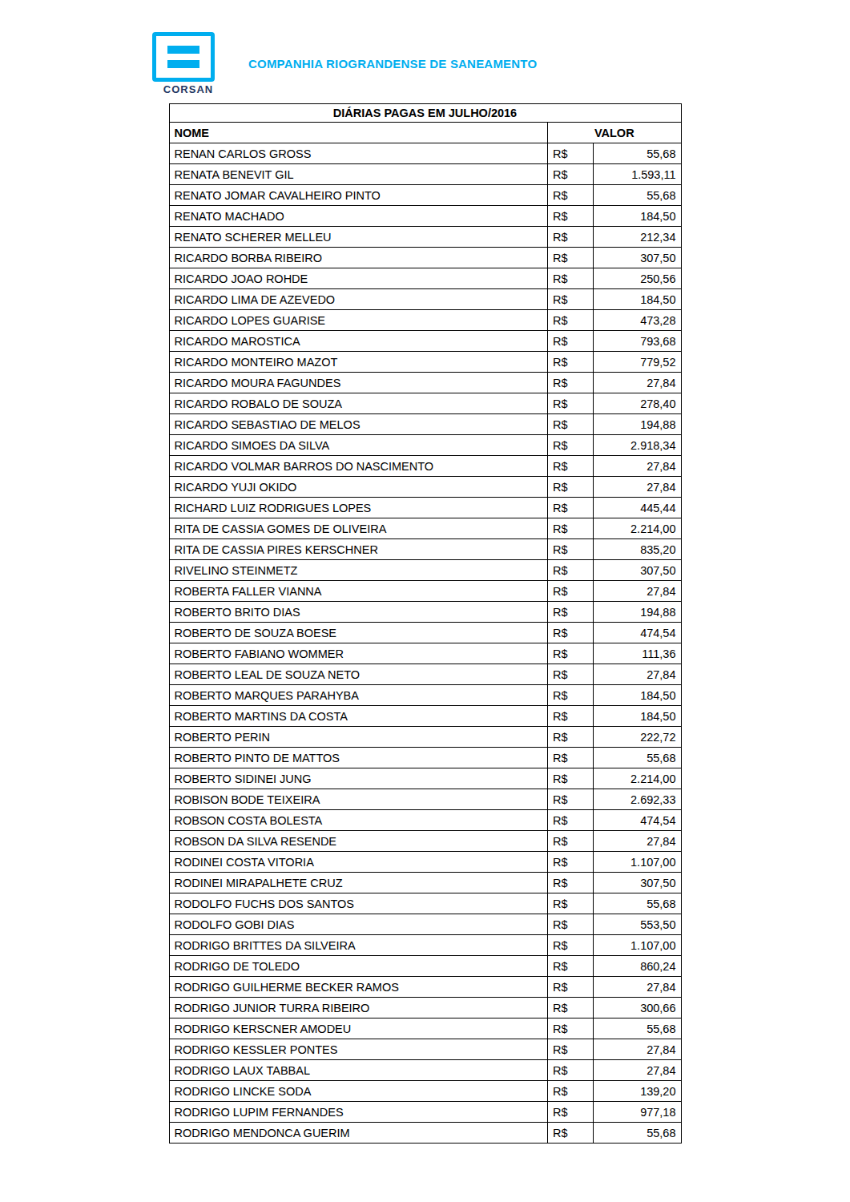CORSAN
COMPANHIA RIOGRANDENSE DE SANEAMENTO
DIÁRIAS PAGAS EM JULHO/2016
| NOME | VALOR |
| --- | --- |
| RENAN CARLOS GROSS | R$ | 55,68 |
| RENATA BENEVIT GIL | R$ | 1.593,11 |
| RENATO JOMAR CAVALHEIRO PINTO | R$ | 55,68 |
| RENATO MACHADO | R$ | 184,50 |
| RENATO SCHERER MELLEU | R$ | 212,34 |
| RICARDO BORBA RIBEIRO | R$ | 307,50 |
| RICARDO JOAO ROHDE | R$ | 250,56 |
| RICARDO LIMA DE AZEVEDO | R$ | 184,50 |
| RICARDO LOPES GUARISE | R$ | 473,28 |
| RICARDO MAROSTICA | R$ | 793,68 |
| RICARDO MONTEIRO MAZOT | R$ | 779,52 |
| RICARDO MOURA FAGUNDES | R$ | 27,84 |
| RICARDO ROBALO DE SOUZA | R$ | 278,40 |
| RICARDO SEBASTIAO DE MELOS | R$ | 194,88 |
| RICARDO SIMOES DA SILVA | R$ | 2.918,34 |
| RICARDO VOLMAR BARROS DO NASCIMENTO | R$ | 27,84 |
| RICARDO YUJI OKIDO | R$ | 27,84 |
| RICHARD LUIZ RODRIGUES LOPES | R$ | 445,44 |
| RITA DE CASSIA GOMES DE OLIVEIRA | R$ | 2.214,00 |
| RITA DE CASSIA PIRES KERSCHNER | R$ | 835,20 |
| RIVELINO STEINMETZ | R$ | 307,50 |
| ROBERTA FALLER VIANNA | R$ | 27,84 |
| ROBERTO BRITO DIAS | R$ | 194,88 |
| ROBERTO DE SOUZA BOESE | R$ | 474,54 |
| ROBERTO FABIANO WOMMER | R$ | 111,36 |
| ROBERTO LEAL DE SOUZA NETO | R$ | 27,84 |
| ROBERTO MARQUES PARAHYBA | R$ | 184,50 |
| ROBERTO MARTINS DA COSTA | R$ | 184,50 |
| ROBERTO PERIN | R$ | 222,72 |
| ROBERTO PINTO DE MATTOS | R$ | 55,68 |
| ROBERTO SIDINEI JUNG | R$ | 2.214,00 |
| ROBISON BODE TEIXEIRA | R$ | 2.692,33 |
| ROBSON COSTA BOLESTA | R$ | 474,54 |
| ROBSON DA SILVA RESENDE | R$ | 27,84 |
| RODINEI COSTA VITORIA | R$ | 1.107,00 |
| RODINEI MIRAPALHETE CRUZ | R$ | 307,50 |
| RODOLFO FUCHS DOS SANTOS | R$ | 55,68 |
| RODOLFO GOBI DIAS | R$ | 553,50 |
| RODRIGO BRITTES DA SILVEIRA | R$ | 1.107,00 |
| RODRIGO DE TOLEDO | R$ | 860,24 |
| RODRIGO GUILHERME BECKER RAMOS | R$ | 27,84 |
| RODRIGO JUNIOR TURRA RIBEIRO | R$ | 300,66 |
| RODRIGO KERSCNER AMODEU | R$ | 55,68 |
| RODRIGO KESSLER PONTES | R$ | 27,84 |
| RODRIGO LAUX TABBAL | R$ | 27,84 |
| RODRIGO LINCKE SODA | R$ | 139,20 |
| RODRIGO LUPIM FERNANDES | R$ | 977,18 |
| RODRIGO MENDONCA GUERIM | R$ | 55,68 |